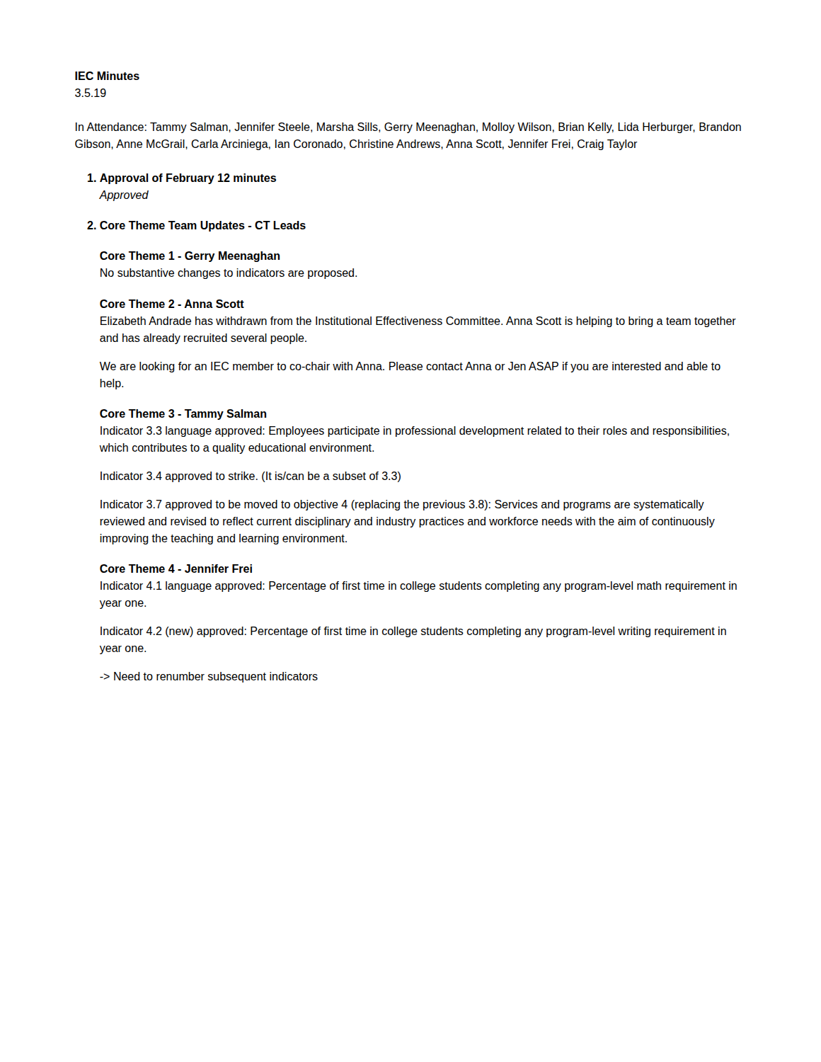IEC Minutes
3.5.19
In Attendance: Tammy Salman, Jennifer Steele, Marsha Sills, Gerry Meenaghan, Molloy Wilson, Brian Kelly, Lida Herburger, Brandon Gibson, Anne McGrail, Carla Arciniega, Ian Coronado, Christine Andrews, Anna Scott, Jennifer Frei, Craig Taylor
Approval of February 12 minutes
Approved
Core Theme Team Updates - CT Leads
Core Theme 1 - Gerry Meenaghan
No substantive changes to indicators are proposed.
Core Theme 2 - Anna Scott
Elizabeth Andrade has withdrawn from the Institutional Effectiveness Committee. Anna Scott is helping to bring a team together and has already recruited several people.
We are looking for an IEC member to co-chair with Anna. Please contact Anna or Jen ASAP if you are interested and able to help.
Core Theme 3 - Tammy Salman
Indicator 3.3 language approved: Employees participate in professional development related to their roles and responsibilities, which contributes to a quality educational environment.
Indicator 3.4 approved to strike. (It is/can be a subset of 3.3)
Indicator 3.7 approved to be moved to objective 4 (replacing the previous 3.8): Services and programs are systematically reviewed and revised to reflect current disciplinary and industry practices and workforce needs with the aim of continuously improving the teaching and learning environment.
Core Theme 4 - Jennifer Frei
Indicator 4.1 language approved: Percentage of first time in college students completing any program-level math requirement in year one.
Indicator 4.2 (new) approved: Percentage of first time in college students completing any program-level writing requirement in year one.
-> Need to renumber subsequent indicators